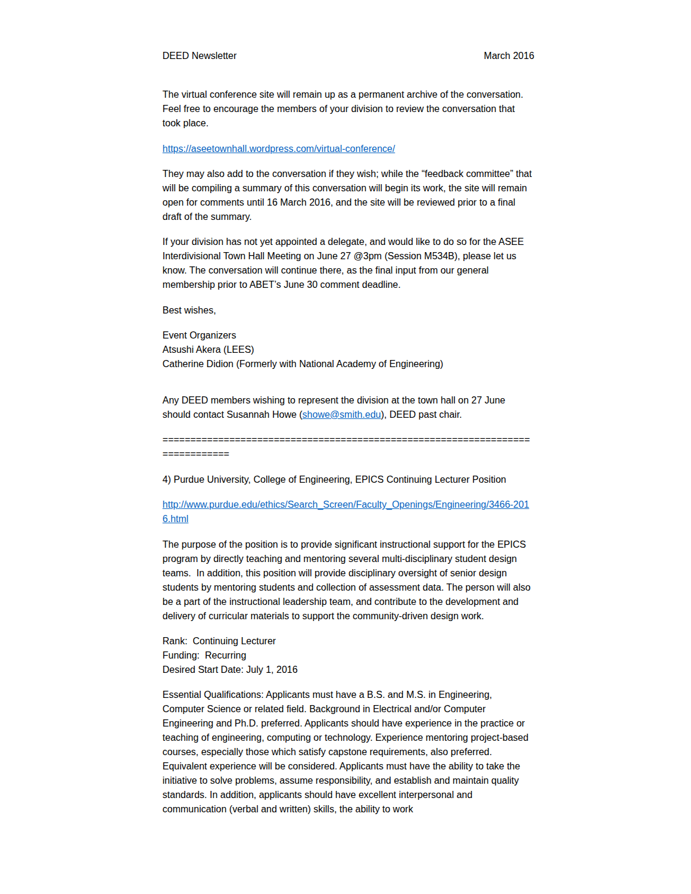DEED Newsletter
March 2016
The virtual conference site will remain up as a permanent archive of the conversation. Feel free to encourage the members of your division to review the conversation that took place.
https://aseetownhall.wordpress.com/virtual-conference/
They may also add to the conversation if they wish; while the “feedback committee” that will be compiling a summary of this conversation will begin its work, the site will remain open for comments until 16 March 2016, and the site will be reviewed prior to a final draft of the summary.
If your division has not yet appointed a delegate, and would like to do so for the ASEE Interdivisional Town Hall Meeting on June 27 @3pm (Session M534B), please let us know. The conversation will continue there, as the final input from our general membership prior to ABET’s June 30 comment deadline.
Best wishes,
Event Organizers
Atsushi Akera (LEES)
Catherine Didion (Formerly with National Academy of Engineering)
Any DEED members wishing to represent the division at the town hall on 27 June should contact Susannah Howe (showe@smith.edu), DEED past chair.
==============================================================================
4) Purdue University, College of Engineering, EPICS Continuing Lecturer Position
http://www.purdue.edu/ethics/Search_Screen/Faculty_Openings/Engineering/3466-2016.html
The purpose of the position is to provide significant instructional support for the EPICS program by directly teaching and mentoring several multi-disciplinary student design teams. In addition, this position will provide disciplinary oversight of senior design students by mentoring students and collection of assessment data. The person will also be a part of the instructional leadership team, and contribute to the development and delivery of curricular materials to support the community-driven design work.
Rank: Continuing Lecturer
Funding: Recurring
Desired Start Date: July 1, 2016
Essential Qualifications: Applicants must have a B.S. and M.S. in Engineering, Computer Science or related field. Background in Electrical and/or Computer Engineering and Ph.D. preferred. Applicants should have experience in the practice or teaching of engineering, computing or technology. Experience mentoring project-based courses, especially those which satisfy capstone requirements, also preferred. Equivalent experience will be considered. Applicants must have the ability to take the initiative to solve problems, assume responsibility, and establish and maintain quality standards. In addition, applicants should have excellent interpersonal and communication (verbal and written) skills, the ability to work